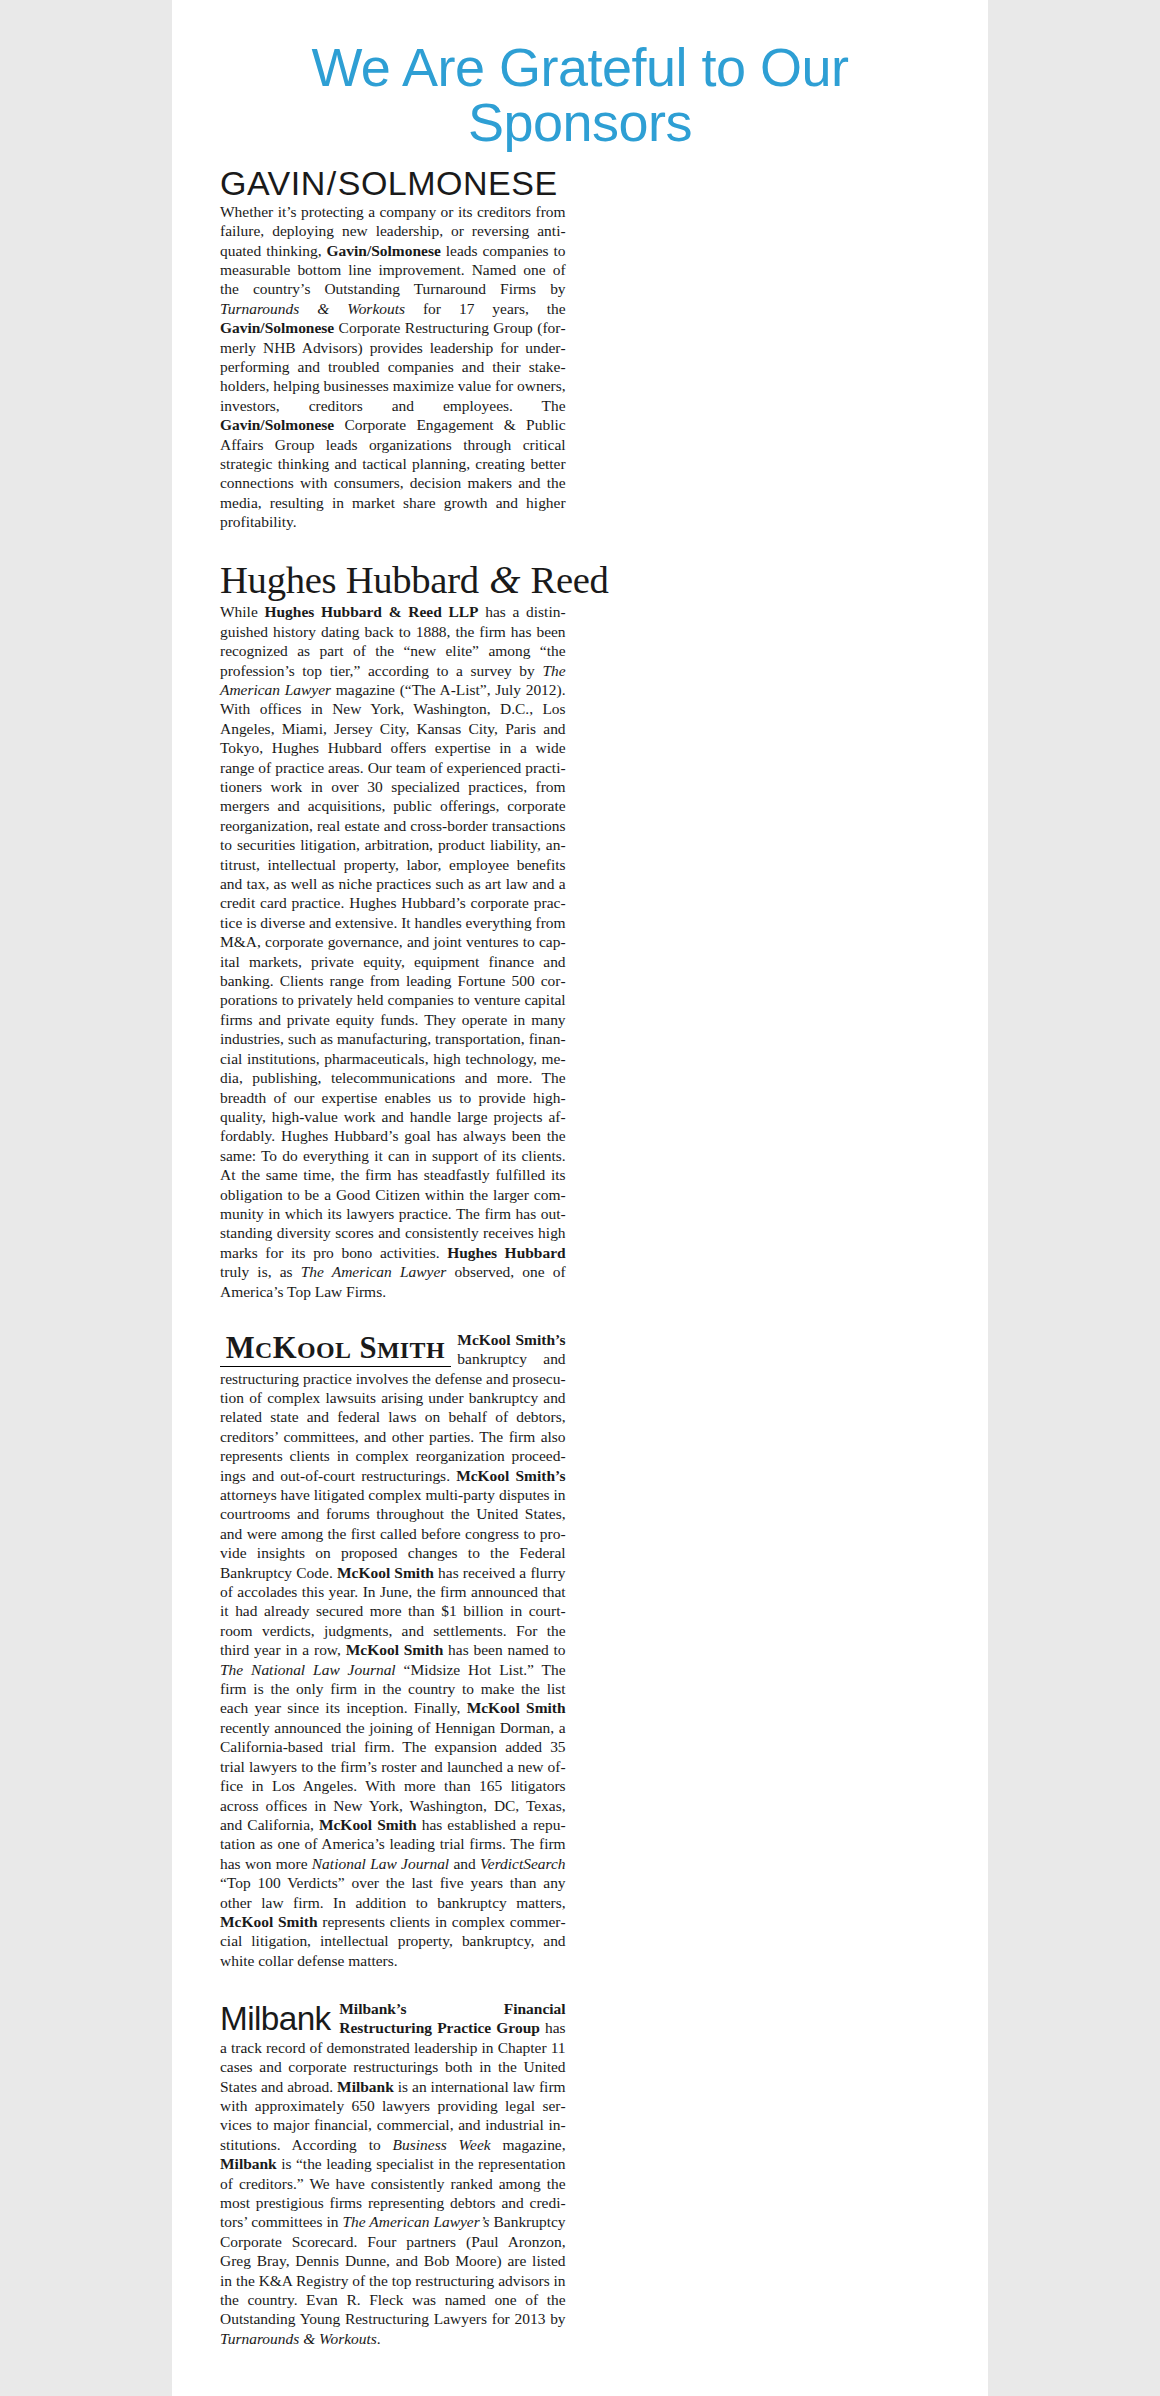We Are Grateful to Our Sponsors
GAVIN/SOLMONESE
Whether it’s protecting a company or its creditors from failure, deploying new leadership, or reversing antiquated thinking, Gavin/Solmonese leads companies to measurable bottom line improvement. Named one of the country’s Outstanding Turnaround Firms by Turnarounds & Workouts for 17 years, the Gavin/Solmonese Corporate Restructuring Group (formerly NHB Advisors) provides leadership for underperforming and troubled companies and their stakeholders, helping businesses maximize value for owners, investors, creditors and employees. The Gavin/Solmonese Corporate Engagement & Public Affairs Group leads organizations through critical strategic thinking and tactical planning, creating better connections with consumers, decision makers and the media, resulting in market share growth and higher profitability.
Hughes Hubbard & Reed
While Hughes Hubbard & Reed LLP has a distinguished history dating back to 1888, the firm has been recognized as part of the “new elite” among “the profession’s top tier,” according to a survey by The American Lawyer magazine (“The A-List”, July 2012). With offices in New York, Washington, D.C., Los Angeles, Miami, Jersey City, Kansas City, Paris and Tokyo, Hughes Hubbard offers expertise in a wide range of practice areas. Our team of experienced practitioners work in over 30 specialized practices, from mergers and acquisitions, public offerings, corporate reorganization, real estate and cross-border transactions to securities litigation, arbitration, product liability, antitrust, intellectual property, labor, employee benefits and tax, as well as niche practices such as art law and a credit card practice. Hughes Hubbard’s corporate practice is diverse and extensive. It handles everything from M&A, corporate governance, and joint ventures to capital markets, private equity, equipment finance and banking. Clients range from leading Fortune 500 corporations to privately held companies to venture capital firms and private equity funds. They operate in many industries, such as manufacturing, transportation, financial institutions, pharmaceuticals, high technology, media, publishing, telecommunications and more. The breadth of our expertise enables us to provide high-quality, high-value work and handle large projects affordably. Hughes Hubbard’s goal has always been the same: To do everything it can in support of its clients. At the same time, the firm has steadfastly fulfilled its obligation to be a Good Citizen within the larger community in which its lawyers practice. The firm has outstanding diversity scores and consistently receives high marks for its pro bono activities. Hughes Hubbard truly is, as The American Lawyer observed, one of America’s Top Law Firms.
MCKOOL SMITH
McKool Smith’s bankruptcy and restructuring practice involves the defense and prosecution of complex lawsuits arising under bankruptcy and related state and federal laws on behalf of debtors, creditors’ committees, and other parties. The firm also represents clients in complex reorganization proceedings and out-of-court restructurings. McKool Smith’s attorneys have litigated complex multi-party disputes in courtrooms and forums throughout the United States, and were among the first called before congress to provide insights on proposed changes to the Federal Bankruptcy Code. McKool Smith has received a flurry of accolades this year. In June, the firm announced that it had already secured more than $1 billion in courtroom verdicts, judgments, and settlements. For the third year in a row, McKool Smith has been named to The National Law Journal “Midsize Hot List.” The firm is the only firm in the country to make the list each year since its inception. Finally, McKool Smith recently announced the joining of Hennigan Dorman, a California-based trial firm. The expansion added 35 trial lawyers to the firm’s roster and launched a new office in Los Angeles. With more than 165 litigators across offices in New York, Washington, DC, Texas, and California, McKool Smith has established a reputation as one of America’s leading trial firms. The firm has won more National Law Journal and VerdictSearch “Top 100 Verdicts” over the last five years than any other law firm. In addition to bankruptcy matters, McKool Smith represents clients in complex commercial litigation, intellectual property, bankruptcy, and white collar defense matters.
Milbank
Milbank’s Financial Restructuring Practice Group has a track record of demonstrated leadership in Chapter 11 cases and corporate restructurings both in the United States and abroad. Milbank is an international law firm with approximately 650 lawyers providing legal services to major financial, commercial, and industrial institutions. According to Business Week magazine, Milbank is “the leading specialist in the representation of creditors.” We have consistently ranked among the most prestigious firms representing debtors and creditors’ committees in The American Lawyer’s Bankruptcy Corporate Scorecard. Four partners (Paul Aronzon, Greg Bray, Dennis Dunne, and Bob Moore) are listed in the K&A Registry of the top restructuring advisors in the country. Evan R. Fleck was named one of the Outstanding Young Restructuring Lawyers for 2013 by Turnarounds & Workouts.